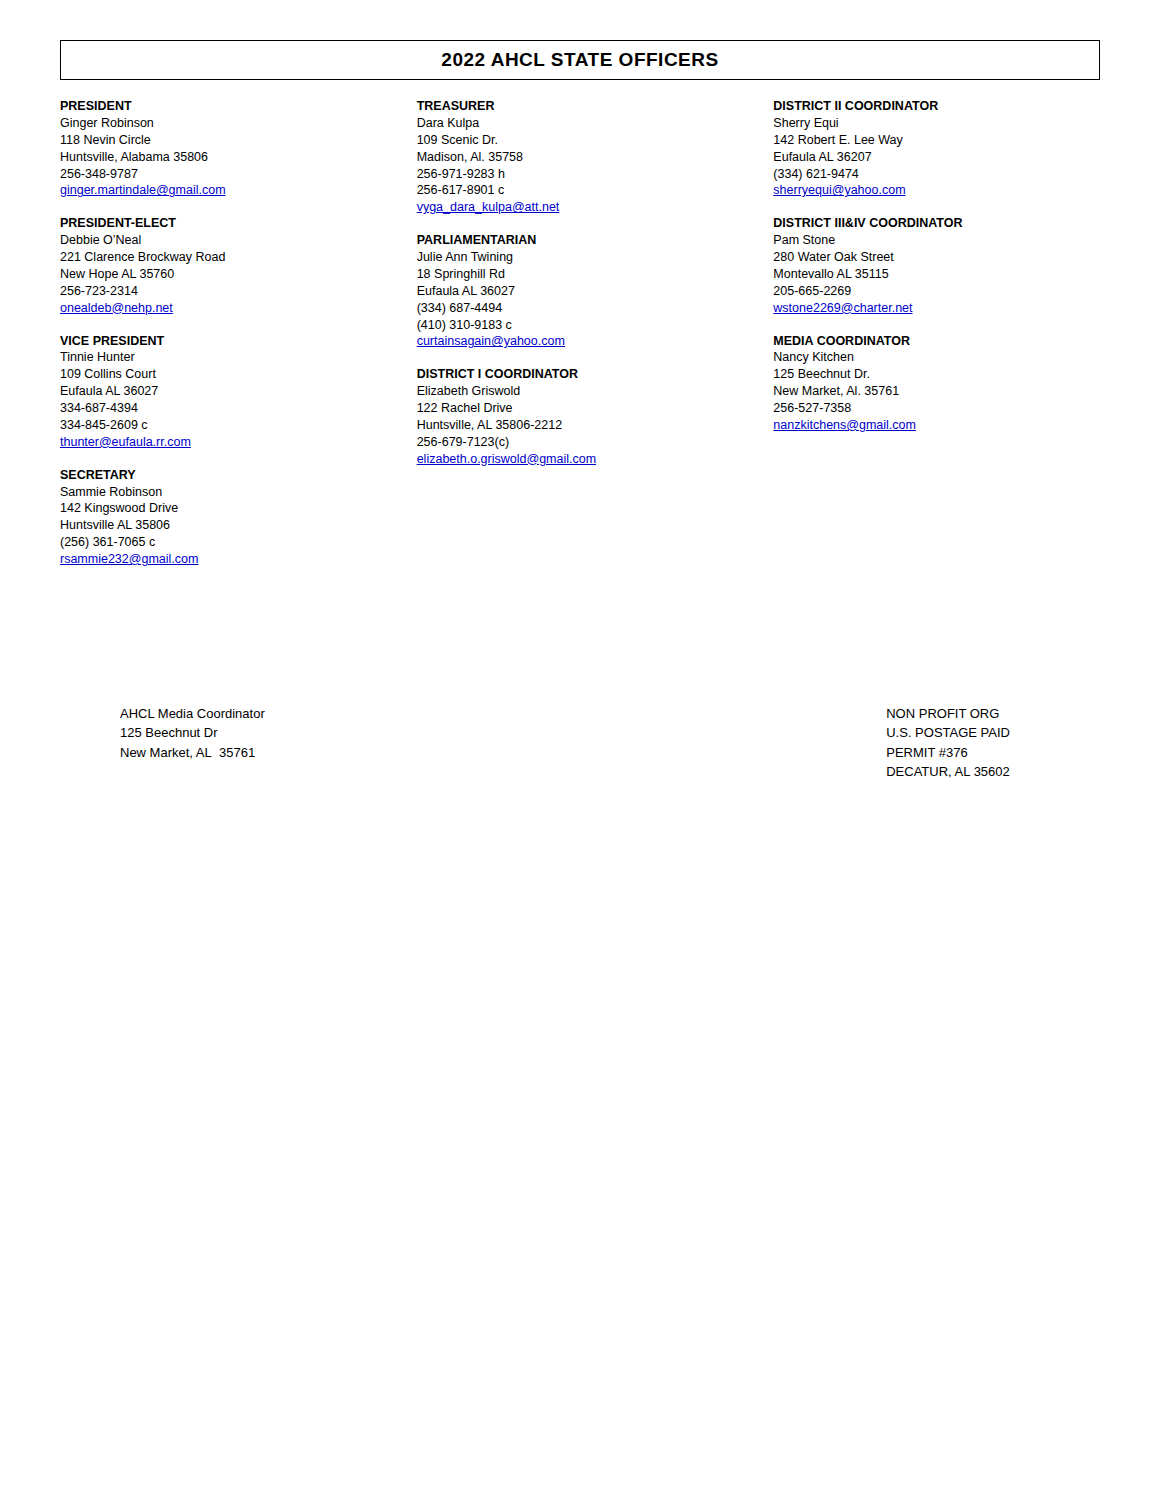2022 AHCL STATE OFFICERS
President
Ginger Robinson
118 Nevin Circle
Huntsville, Alabama 35806
256-348-9787
ginger.martindale@gmail.com
President-Elect
Debbie O’Neal
221 Clarence Brockway Road
New Hope AL 35760
256-723-2314
onealdeb@nehp.net
Vice President
Tinnie Hunter
109 Collins Court
Eufaula AL 36027
334-687-4394
334-845-2609 c
thunter@eufaula.rr.com
Secretary
Sammie Robinson
142 Kingswood Drive
Huntsville AL 35806
(256) 361-7065 c
rsammie232@gmail.com
Treasurer
Dara Kulpa
109 Scenic Dr.
Madison, Al. 35758
256-971-9283 h
256-617-8901 c
vyga_dara_kulpa@att.net
Parliamentarian
Julie Ann Twining
18 Springhill Rd
Eufaula AL 36027
(334) 687-4494
(410) 310-9183 c
curtainsagain@yahoo.com
District I Coordinator
Elizabeth Griswold
122 Rachel Drive
Huntsville, AL 35806-2212
256-679-7123(c)
elizabeth.o.griswold@gmail.com
District II Coordinator
Sherry Equi
142 Robert E. Lee Way
Eufaula AL 36207
(334) 621-9474
sherryequi@yahoo.com
District III&IV Coordinator
Pam Stone
280 Water Oak Street
Montevallo AL 35115
205-665-2269
wstone2269@charter.net
Media Coordinator
Nancy Kitchen
125 Beechnut Dr.
New Market, Al. 35761
256-527-7358
nanzkitchens@gmail.com
AHCL Media Coordinator
125 Beechnut Dr
New Market, AL 35761
NON PROFIT ORG
U.S. POSTAGE PAID
PERMIT #376
DECATUR, AL 35602